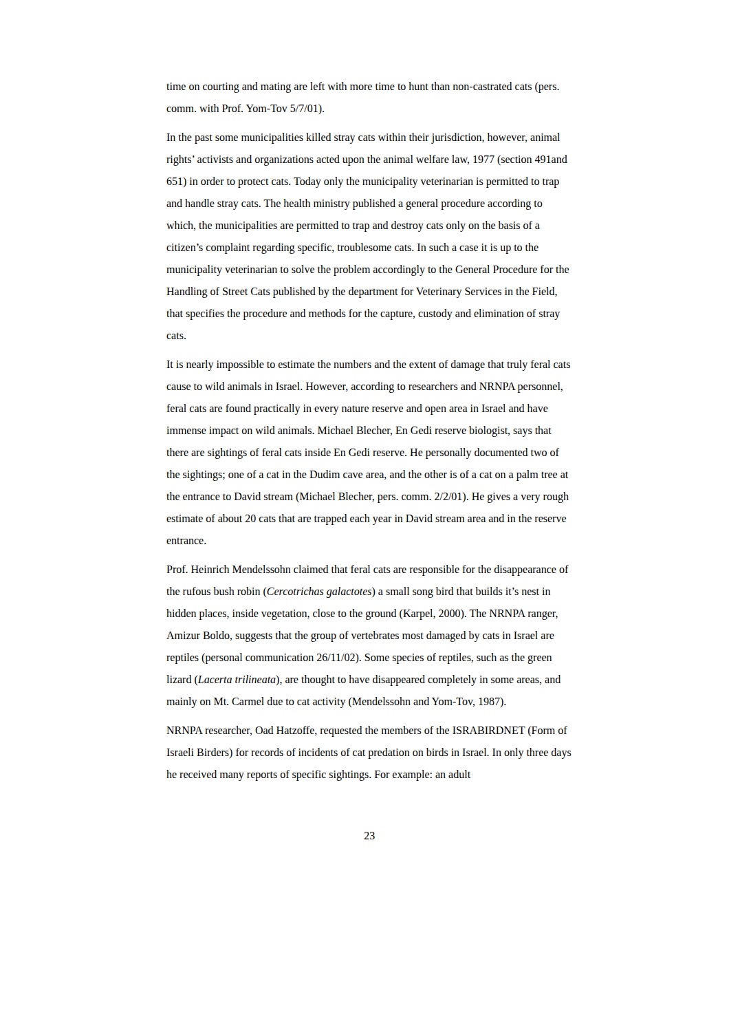time on courting and mating are left with more time to hunt than non-castrated cats (pers. comm. with Prof. Yom-Tov 5/7/01).
In the past some municipalities killed stray cats within their jurisdiction, however, animal rights’ activists and organizations acted upon the animal welfare law, 1977 (section 491and 651) in order to protect cats. Today only the municipality veterinarian is permitted to trap and handle stray cats. The health ministry published a general procedure according to which, the municipalities are permitted to trap and destroy cats only on the basis of a citizen’s complaint regarding specific, troublesome cats. In such a case it is up to the municipality veterinarian to solve the problem accordingly to the General Procedure for the Handling of Street Cats published by the department for Veterinary Services in the Field, that specifies the procedure and methods for the capture, custody and elimination of stray cats.
It is nearly impossible to estimate the numbers and the extent of damage that truly feral cats cause to wild animals in Israel. However, according to researchers and NRNPA personnel, feral cats are found practically in every nature reserve and open area in Israel and have immense impact on wild animals. Michael Blecher, En Gedi reserve biologist, says that there are sightings of feral cats inside En Gedi reserve. He personally documented two of the sightings; one of a cat in the Dudim cave area, and the other is of a cat on a palm tree at the entrance to David stream (Michael Blecher, pers. comm. 2/2/01). He gives a very rough estimate of about 20 cats that are trapped each year in David stream area and in the reserve entrance.
Prof. Heinrich Mendelssohn claimed that feral cats are responsible for the disappearance of the rufous bush robin (Cercotrichas galactotes) a small song bird that builds it’s nest in hidden places, inside vegetation, close to the ground (Karpel, 2000). The NRNPA ranger, Amizur Boldo, suggests that the group of vertebrates most damaged by cats in Israel are reptiles (personal communication 26/11/02). Some species of reptiles, such as the green lizard (Lacerta trilineata), are thought to have disappeared completely in some areas, and mainly on Mt. Carmel due to cat activity (Mendelssohn and Yom-Tov, 1987).
NRNPA researcher, Oad Hatzoffe, requested the members of the ISRABIRDNET (Form of Israeli Birders) for records of incidents of cat predation on birds in Israel. In only three days he received many reports of specific sightings. For example: an adult
23